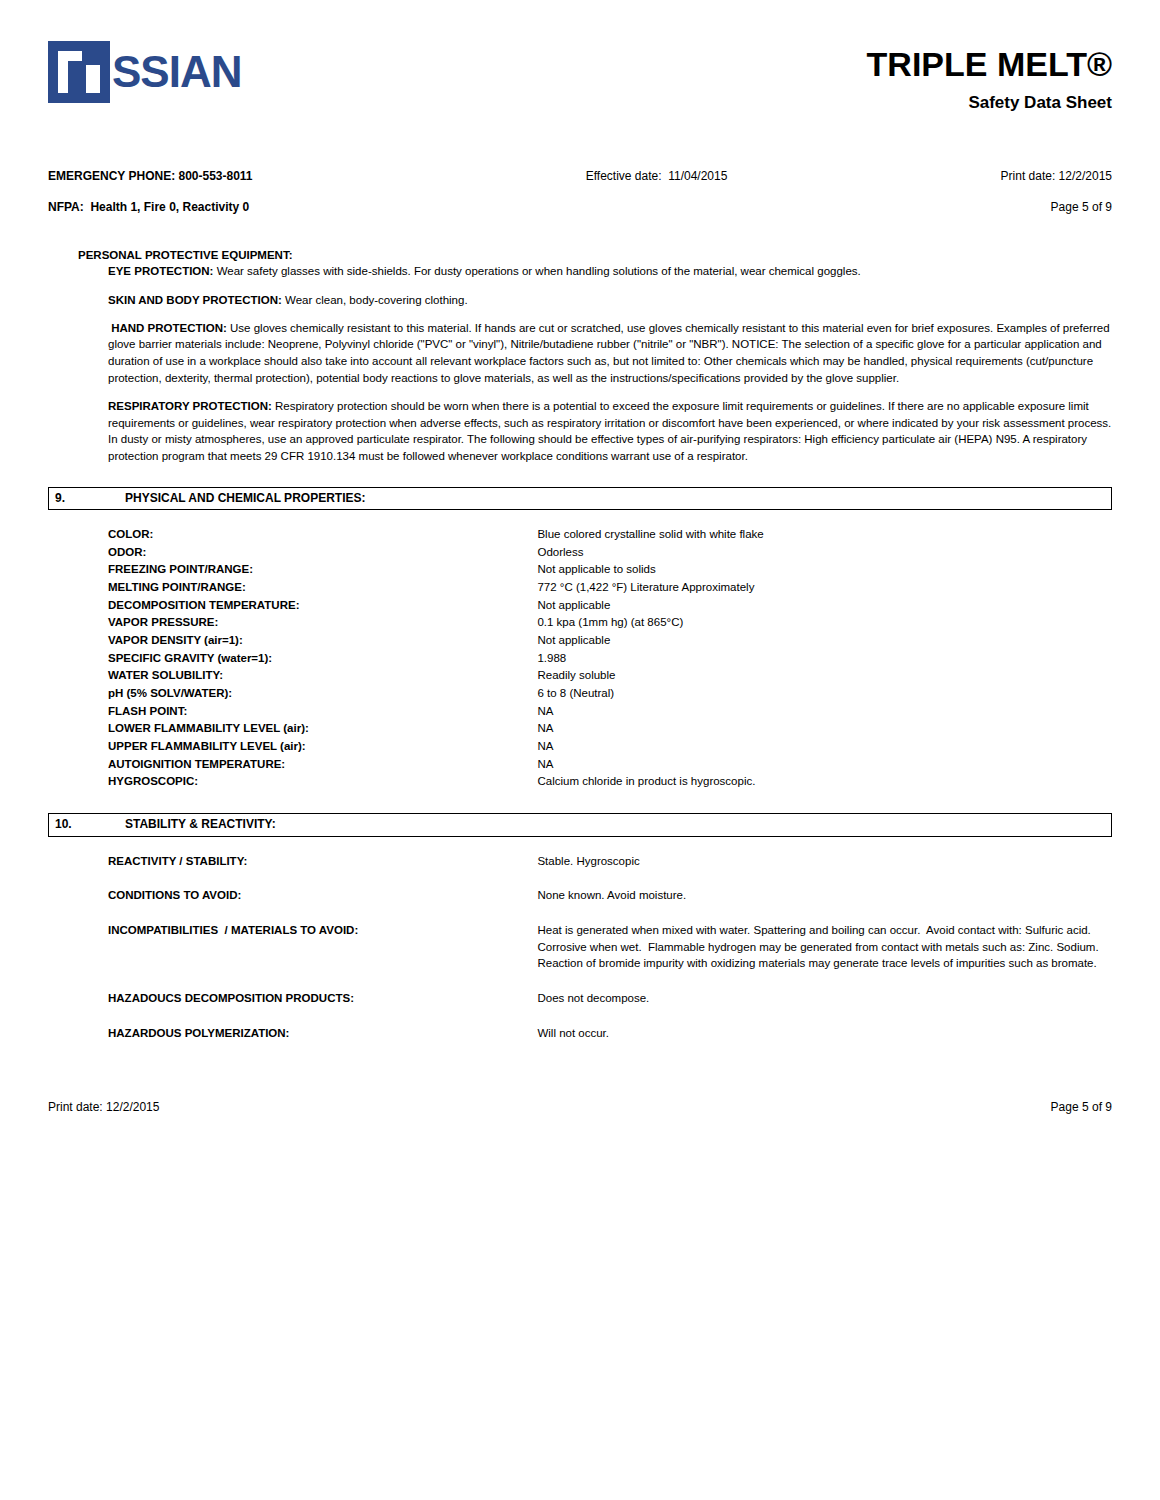SSIAN
TRIPLE MELT®
Safety Data Sheet
EMERGENCY PHONE: 800-553-8011 Effective date: 11/04/2015 Print date: 12/2/2015
NFPA: Health 1, Fire 0, Reactivity 0 Page 5 of 9
PERSONAL PROTECTIVE EQUIPMENT:
EYE PROTECTION: Wear safety glasses with side-shields. For dusty operations or when handling solutions of the material, wear chemical goggles.
SKIN AND BODY PROTECTION: Wear clean, body-covering clothing.
HAND PROTECTION: Use gloves chemically resistant to this material. If hands are cut or scratched, use gloves chemically resistant to this material even for brief exposures. Examples of preferred glove barrier materials include: Neoprene, Polyvinyl chloride ("PVC" or "vinyl"), Nitrile/butadiene rubber ("nitrile" or "NBR"). NOTICE: The selection of a specific glove for a particular application and duration of use in a workplace should also take into account all relevant workplace factors such as, but not limited to: Other chemicals which may be handled, physical requirements (cut/puncture protection, dexterity, thermal protection), potential body reactions to glove materials, as well as the instructions/specifications provided by the glove supplier.
RESPIRATORY PROTECTION: Respiratory protection should be worn when there is a potential to exceed the exposure limit requirements or guidelines. If there are no applicable exposure limit requirements or guidelines, wear respiratory protection when adverse effects, such as respiratory irritation or discomfort have been experienced, or where indicated by your risk assessment process. In dusty or misty atmospheres, use an approved particulate respirator. The following should be effective types of air-purifying respirators: High efficiency particulate air (HEPA) N95. A respiratory protection program that meets 29 CFR 1910.134 must be followed whenever workplace conditions warrant use of a respirator.
9. PHYSICAL AND CHEMICAL PROPERTIES:
| COLOR: | Blue colored crystalline solid with white flake |
| ODOR: | Odorless |
| FREEZING POINT/RANGE: | Not applicable to solids |
| MELTING POINT/RANGE: | 772 °C (1,422 °F) Literature Approximately |
| DECOMPOSITION TEMPERATURE: | Not applicable |
| VAPOR PRESSURE: | 0.1 kpa (1mm hg) (at 865°C) |
| VAPOR DENSITY (air=1): | Not applicable |
| SPECIFIC GRAVITY (water=1): | 1.988 |
| WATER SOLUBILITY: | Readily soluble |
| pH (5% SOLV/WATER): | 6 to 8 (Neutral) |
| FLASH POINT: | NA |
| LOWER FLAMMABILITY LEVEL (air): | NA |
| UPPER FLAMMABILITY LEVEL (air): | NA |
| AUTOIGNITION TEMPERATURE: | NA |
| HYGROSCOPIC: | Calcium chloride in product is hygroscopic. |
10. STABILITY & REACTIVITY:
| REACTIVITY / STABILITY: | Stable. Hygroscopic |
| CONDITIONS TO AVOID: | None known. Avoid moisture. |
| INCOMPATIBILITIES / MATERIALS TO AVOID: | Heat is generated when mixed with water. Spattering and boiling can occur. Avoid contact with: Sulfuric acid. Corrosive when wet. Flammable hydrogen may be generated from contact with metals such as: Zinc. Sodium. Reaction of bromide impurity with oxidizing materials may generate trace levels of impurities such as bromate. |
| HAZADOUCS DECOMPOSITION PRODUCTS: | Does not decompose. |
| HAZARDOUS POLYMERIZATION: | Will not occur. |
Print date: 12/2/2015 Page 5 of 9